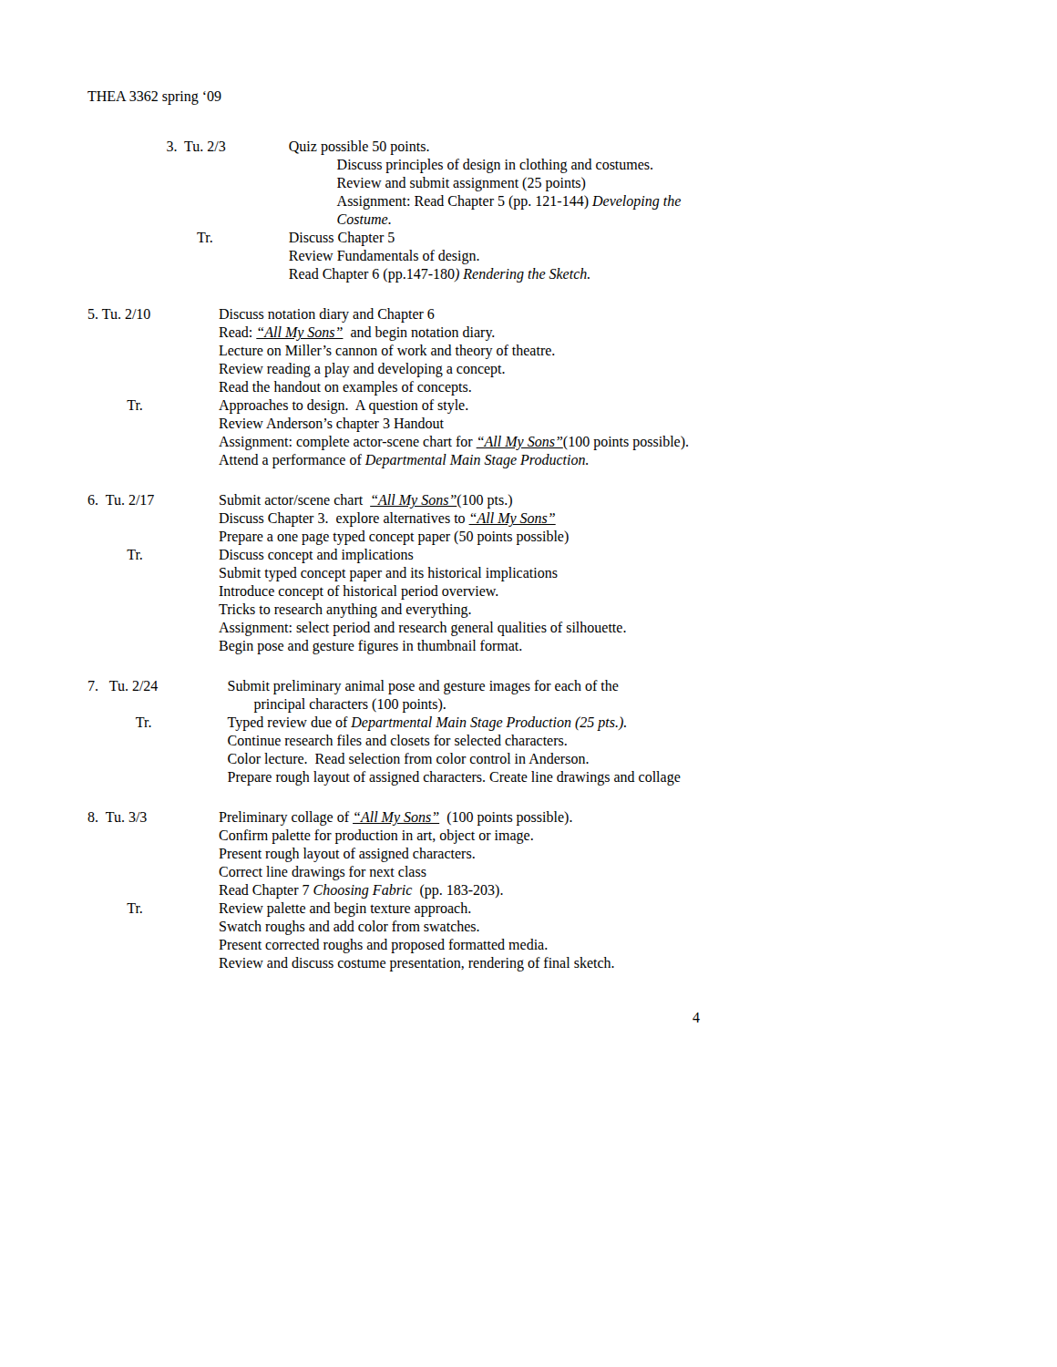THEA 3362 spring ‘09
| 3. Tu. 2/3 | Quiz possible 50 points. |
| | Discuss principles of design in clothing and costumes. Review and submit assignment (25 points) Assignment: Read Chapter 5 (pp. 121-144) Developing the Costume . |
| Tr. | Discuss Chapter 5 Review Fundamentals of design. Read Chapter 6 (pp.147-180 ) Rendering the Sketch. |
| 5. Tu. 2/10 | Discuss notation diary and Chapter 6 Read: “All My Sons” and begin notation diary. Lecture on Miller’s cannon of work and theory of theatre. Review reading a play and developing a concept. Read the handout on examples of concepts. |
| Tr. | Approaches to design. A question of style. Review Anderson’s chapter 3 Handout Assignment: complete actor-scene chart for “All My Sons” (100 points possible). Attend a performance of Departmental Main Stage Production. |
| 6. Tu. 2/17 | Submit actor/scene chart “All My Sons” (100 pts.) Discuss Chapter 3. explore alternatives to “All My Sons” Prepare a one page typed concept paper (50 points possible) |
| Tr. | Discuss concept and implications Submit typed concept paper and its historical implications Introduce concept of historical period overview. Tricks to research anything and everything. Assignment: select period and research general qualities of silhouette. Begin pose and gesture figures in thumbnail format. |
| 7. Tu. 2/24 | Submit preliminary animal pose and gesture images for each of the principal characters (100 points). |
| Tr. | Typed review due of Departmental Main Stage Production (25 pts.). Continue research files and closets for selected characters. Color lecture. Read selection from color control in Anderson. Prepare rough layout of assigned characters. Create line drawings and collage |
| 8. Tu. 3/3 | Preliminary collage of “All My Sons” (100 points possible). Confirm palette for production in art, object or image. Present rough layout of assigned characters. Correct line drawings for next class Read Chapter 7 Choosing Fabric (pp. 183-203). |
| Tr. | Review palette and begin texture approach. Swatch roughs and add color from swatches. Present corrected roughs and proposed formatted media. Review and discuss costume presentation, rendering of final sketch. |
4